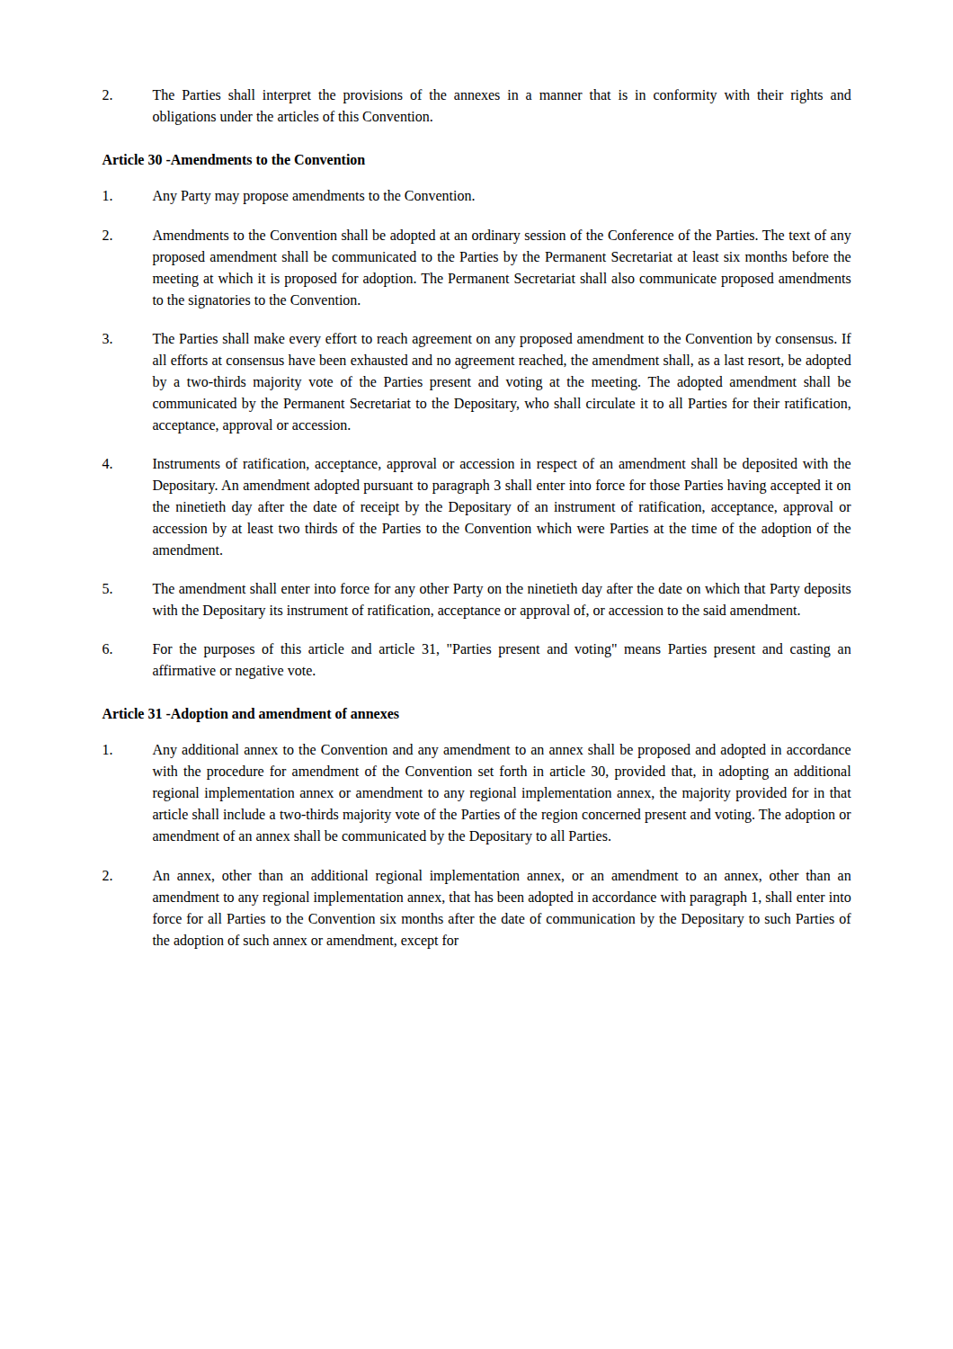2.
The Parties shall interpret the provisions of the annexes in a manner that is in conformity with their rights and obligations under the articles of this Convention.
Article 30 -Amendments to the Convention
1.
Any Party may propose amendments to the Convention.
2.
Amendments to the Convention shall be adopted at an ordinary session of the Conference of the Parties. The text of any proposed amendment shall be communicated to the Parties by the Permanent Secretariat at least six months before the meeting at which it is proposed for adoption. The Permanent Secretariat shall also communicate proposed amendments to the signatories to the Convention.
3.
The Parties shall make every effort to reach agreement on any proposed amendment to the Convention by consensus. If all efforts at consensus have been exhausted and no agreement reached, the amendment shall, as a last resort, be adopted by a two-thirds majority vote of the Parties present and voting at the meeting. The adopted amendment shall be communicated by the Permanent Secretariat to the Depositary, who shall circulate it to all Parties for their ratification, acceptance, approval or accession.
4.
Instruments of ratification, acceptance, approval or accession in respect of an amendment shall be deposited with the Depositary. An amendment adopted pursuant to paragraph 3 shall enter into force for those Parties having accepted it on the ninetieth day after the date of receipt by the Depositary of an instrument of ratification, acceptance, approval or accession by at least two thirds of the Parties to the Convention which were Parties at the time of the adoption of the amendment.
5.
The amendment shall enter into force for any other Party on the ninetieth day after the date on which that Party deposits with the Depositary its instrument of ratification, acceptance or approval of, or accession to the said amendment.
6.
For the purposes of this article and article 31, "Parties present and voting" means Parties present and casting an affirmative or negative vote.
Article 31 -Adoption and amendment of annexes
1.
Any additional annex to the Convention and any amendment to an annex shall be proposed and adopted in accordance with the procedure for amendment of the Convention set forth in article 30, provided that, in adopting an additional regional implementation annex or amendment to any regional implementation annex, the majority provided for in that article shall include a two-thirds majority vote of the Parties of the region concerned present and voting. The adoption or amendment of an annex shall be communicated by the Depositary to all Parties.
2.
An annex, other than an additional regional implementation annex, or an amendment to an annex, other than an amendment to any regional implementation annex, that has been adopted in accordance with paragraph 1, shall enter into force for all Parties to the Convention six months after the date of communication by the Depositary to such Parties of the adoption of such annex or amendment, except for